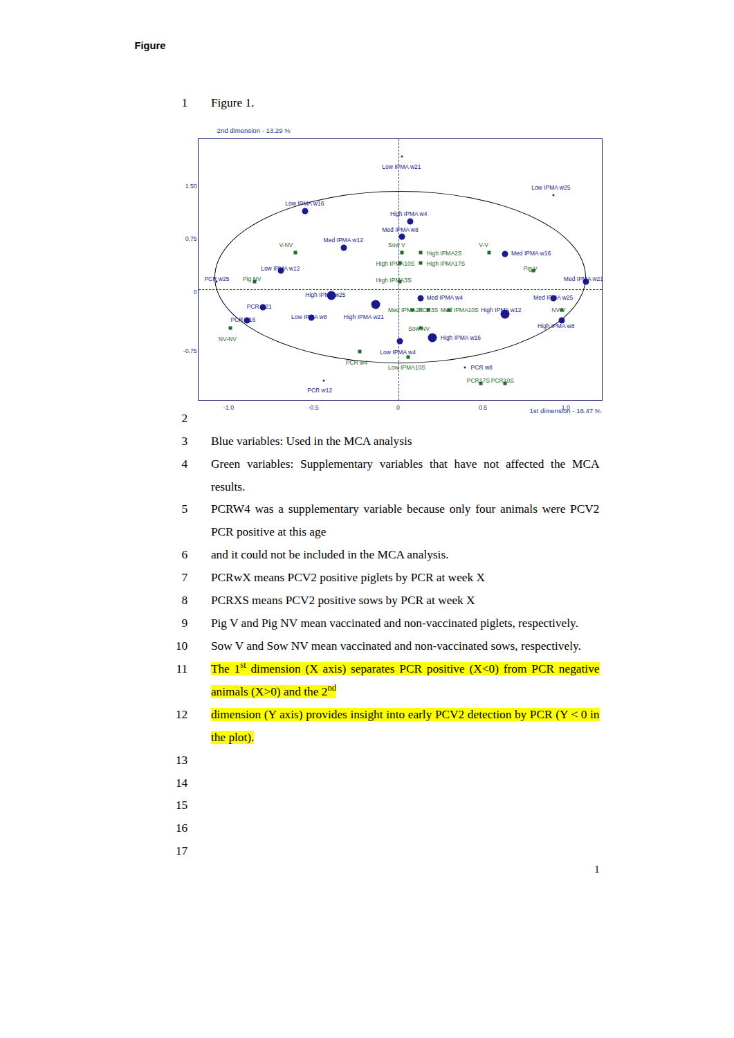Figure
1
Figure 1.
2nd dimension - 13.29 %
1st dimension - 16.47 %
1.50
0.75
0
-0.75
-1.0
-0.5
0
0.5
1.0
Low IPMA w21
Low IPMA w25
Low IPMA w16
High IPMA w4
Med IPMA w8
Med IPMA w12
V-NV
Sow V
High IPMA2S
V-V
Med IPMA w16
High IPMA10S
High IPMA17S
Low IPMA w12
Pig V
PCR w25
Pig NV
High IPMA3S
Med IPMA w21
High IPMA w25
Med IPMA w4
Med IPMA w25
PCR w21
High IPMA w21
Med IPMA2S
PCR3S
Med IPMA10S
High IPMA w12
NV-V
Low IPMA w8
PCR w16
High IPMA w8
NV-NV
Sow NV
High IPMA w16
Low IPMA w4
PCR w4
Low IPMA10S
PCR w8
PCR w12
PCR17S
PCR10S
2
3
Blue variables: Used in the MCA analysis
4
Green variables: Supplementary variables that have not affected the MCA results.
5
PCRW4 was a supplementary variable because only four animals were PCV2 PCR positive at this age
6
and it could not be included in the MCA analysis.
7
PCRwX means PCV2 positive piglets by PCR at week X
8
PCRXS means PCV2 positive sows by PCR at week X
9
Pig V and Pig NV mean vaccinated and non-vaccinated piglets, respectively.
10
Sow V and Sow NV mean vaccinated and non-vaccinated sows, respectively.
11
The 1st dimension (X axis) separates PCR positive (X<0) from PCR negative animals (X>0) and the 2nd
12
dimension (Y axis) provides insight into early PCV2 detection by PCR (Y < 0 in the plot).
13
14
15
16
17
1